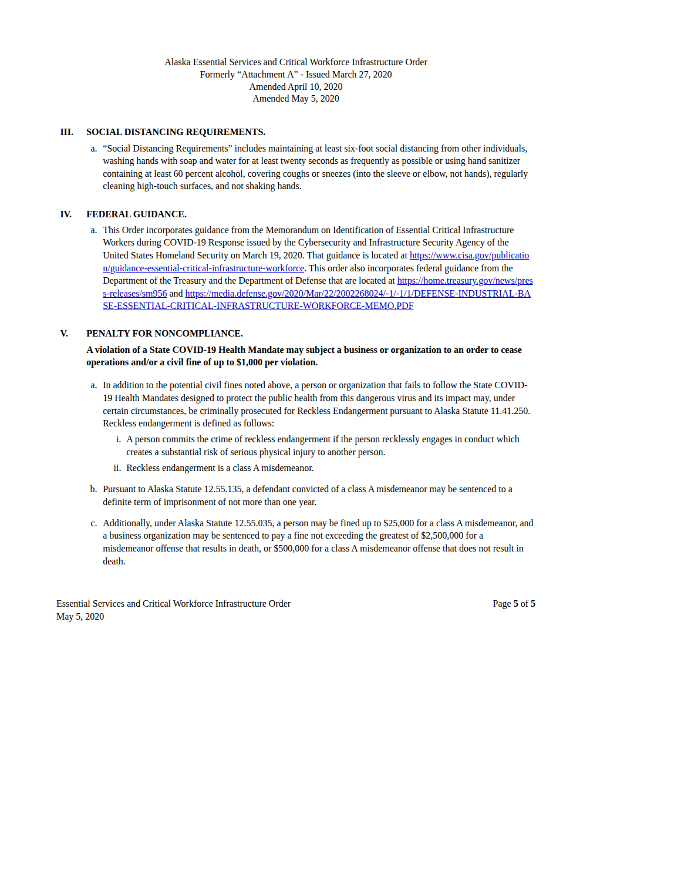Alaska Essential Services and Critical Workforce Infrastructure Order
Formerly “Attachment A” - Issued March 27, 2020
Amended April 10, 2020
Amended May 5, 2020
III. SOCIAL DISTANCING REQUIREMENTS.
“Social Distancing Requirements” includes maintaining at least six-foot social distancing from other individuals, washing hands with soap and water for at least twenty seconds as frequently as possible or using hand sanitizer containing at least 60 percent alcohol, covering coughs or sneezes (into the sleeve or elbow, not hands), regularly cleaning high-touch surfaces, and not shaking hands.
IV. FEDERAL GUIDANCE.
This Order incorporates guidance from the Memorandum on Identification of Essential Critical Infrastructure Workers during COVID-19 Response issued by the Cybersecurity and Infrastructure Security Agency of the United States Homeland Security on March 19, 2020. That guidance is located at https://www.cisa.gov/publication/guidance-essential-critical-infrastructure-workforce. This order also incorporates federal guidance from the Department of the Treasury and the Department of Defense that are located at https://home.treasury.gov/news/press-releases/sm956 and https://media.defense.gov/2020/Mar/22/2002268024/-1/-1/1/DEFENSE-INDUSTRIAL-BASE-ESSENTIAL-CRITICAL-INFRASTRUCTURE-WORKFORCE-MEMO.PDF
V. PENALTY FOR NONCOMPLIANCE.
A violation of a State COVID-19 Health Mandate may subject a business or organization to an order to cease operations and/or a civil fine of up to $1,000 per violation.
In addition to the potential civil fines noted above, a person or organization that fails to follow the State COVID-19 Health Mandates designed to protect the public health from this dangerous virus and its impact may, under certain circumstances, be criminally prosecuted for Reckless Endangerment pursuant to Alaska Statute 11.41.250. Reckless endangerment is defined as follows:
A person commits the crime of reckless endangerment if the person recklessly engages in conduct which creates a substantial risk of serious physical injury to another person.
Reckless endangerment is a class A misdemeanor.
Pursuant to Alaska Statute 12.55.135, a defendant convicted of a class A misdemeanor may be sentenced to a definite term of imprisonment of not more than one year.
Additionally, under Alaska Statute 12.55.035, a person may be fined up to $25,000 for a class A misdemeanor, and a business organization may be sentenced to pay a fine not exceeding the greatest of $2,500,000 for a misdemeanor offense that results in death, or $500,000 for a class A misdemeanor offense that does not result in death.
Essential Services and Critical Workforce Infrastructure Order
May 5, 2020
Page 5 of 5